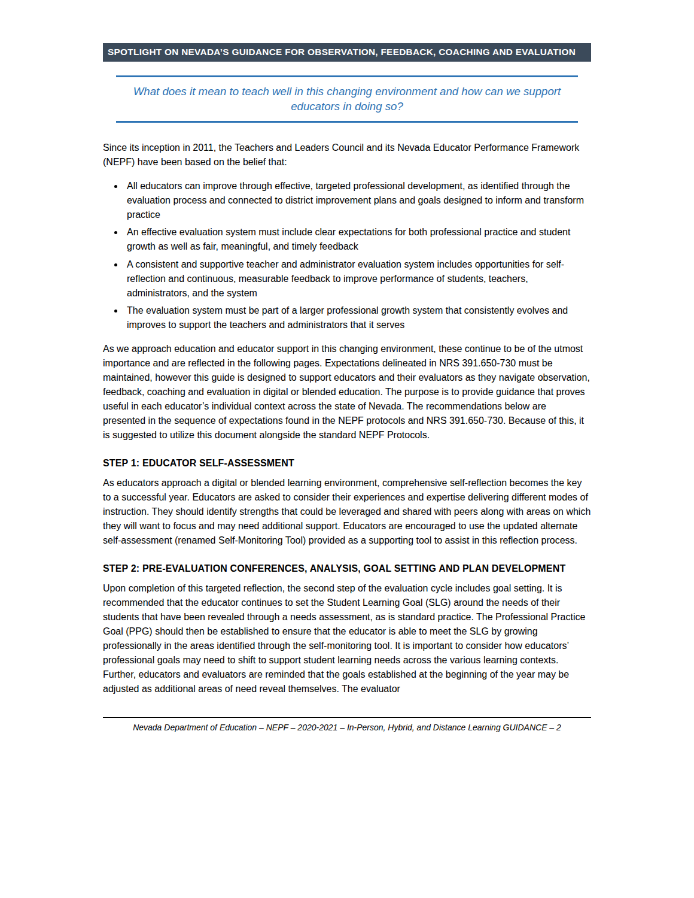SPOTLIGHT ON NEVADA’S GUIDANCE FOR OBSERVATION, FEEDBACK, COACHING AND EVALUATION
What does it mean to teach well in this changing environment and how can we support educators in doing so?
Since its inception in 2011, the Teachers and Leaders Council and its Nevada Educator Performance Framework (NEPF) have been based on the belief that:
All educators can improve through effective, targeted professional development, as identified through the evaluation process and connected to district improvement plans and goals designed to inform and transform practice
An effective evaluation system must include clear expectations for both professional practice and student growth as well as fair, meaningful, and timely feedback
A consistent and supportive teacher and administrator evaluation system includes opportunities for self-reflection and continuous, measurable feedback to improve performance of students, teachers, administrators, and the system
The evaluation system must be part of a larger professional growth system that consistently evolves and improves to support the teachers and administrators that it serves
As we approach education and educator support in this changing environment, these continue to be of the utmost importance and are reflected in the following pages. Expectations delineated in NRS 391.650-730 must be maintained, however this guide is designed to support educators and their evaluators as they navigate observation, feedback, coaching and evaluation in digital or blended education. The purpose is to provide guidance that proves useful in each educator’s individual context across the state of Nevada. The recommendations below are presented in the sequence of expectations found in the NEPF protocols and NRS 391.650-730. Because of this, it is suggested to utilize this document alongside the standard NEPF Protocols.
STEP 1: EDUCATOR SELF-ASSESSMENT
As educators approach a digital or blended learning environment, comprehensive self-reflection becomes the key to a successful year. Educators are asked to consider their experiences and expertise delivering different modes of instruction. They should identify strengths that could be leveraged and shared with peers along with areas on which they will want to focus and may need additional support. Educators are encouraged to use the updated alternate self-assessment (renamed Self-Monitoring Tool) provided as a supporting tool to assist in this reflection process.
STEP 2: PRE-EVALUATION CONFERENCES, ANALYSIS, GOAL SETTING AND PLAN DEVELOPMENT
Upon completion of this targeted reflection, the second step of the evaluation cycle includes goal setting. It is recommended that the educator continues to set the Student Learning Goal (SLG) around the needs of their students that have been revealed through a needs assessment, as is standard practice. The Professional Practice Goal (PPG) should then be established to ensure that the educator is able to meet the SLG by growing professionally in the areas identified through the self-monitoring tool. It is important to consider how educators’ professional goals may need to shift to support student learning needs across the various learning contexts. Further, educators and evaluators are reminded that the goals established at the beginning of the year may be adjusted as additional areas of need reveal themselves. The evaluator
Nevada Department of Education – NEPF – 2020-2021 – In-Person, Hybrid, and Distance Learning GUIDANCE – 2